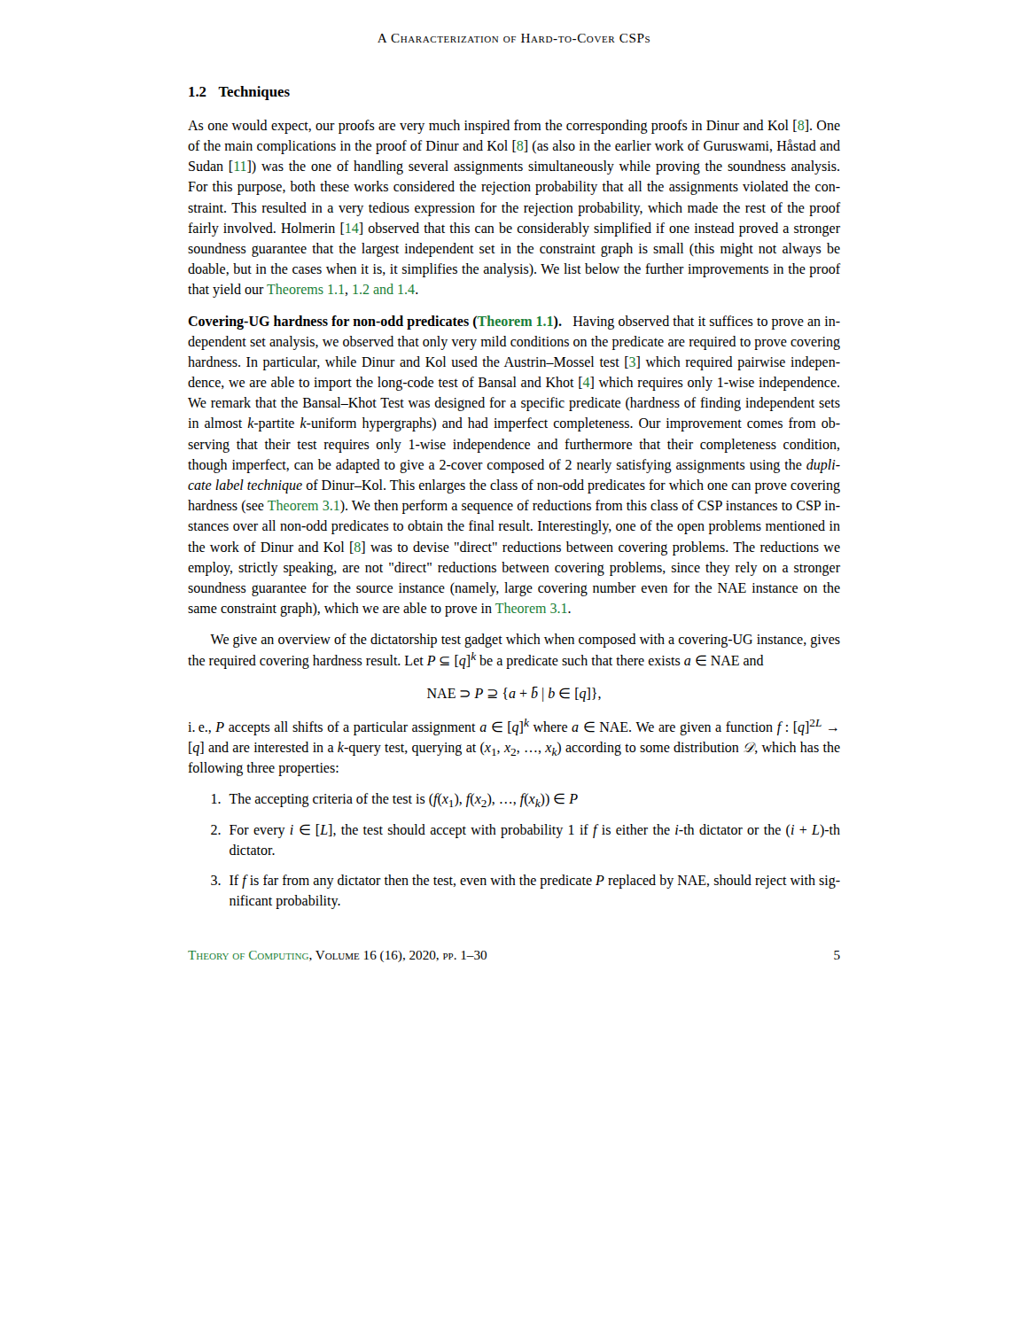A Characterization of Hard-to-Cover CSPs
1.2 Techniques
As one would expect, our proofs are very much inspired from the corresponding proofs in Dinur and Kol [8]. One of the main complications in the proof of Dinur and Kol [8] (as also in the earlier work of Guruswami, Håstad and Sudan [11]) was the one of handling several assignments simultaneously while proving the soundness analysis. For this purpose, both these works considered the rejection probability that all the assignments violated the constraint. This resulted in a very tedious expression for the rejection probability, which made the rest of the proof fairly involved. Holmerin [14] observed that this can be considerably simplified if one instead proved a stronger soundness guarantee that the largest independent set in the constraint graph is small (this might not always be doable, but in the cases when it is, it simplifies the analysis). We list below the further improvements in the proof that yield our Theorems 1.1, 1.2 and 1.4.
Covering-UG hardness for non-odd predicates (Theorem 1.1). Having observed that it suffices to prove an independent set analysis, we observed that only very mild conditions on the predicate are required to prove covering hardness. In particular, while Dinur and Kol used the Austrin–Mossel test [3] which required pairwise independence, we are able to import the long-code test of Bansal and Khot [4] which requires only 1-wise independence. We remark that the Bansal–Khot Test was designed for a specific predicate (hardness of finding independent sets in almost k-partite k-uniform hypergraphs) and had imperfect completeness. Our improvement comes from observing that their test requires only 1-wise independence and furthermore that their completeness condition, though imperfect, can be adapted to give a 2-cover composed of 2 nearly satisfying assignments using the duplicate label technique of Dinur–Kol. This enlarges the class of non-odd predicates for which one can prove covering hardness (see Theorem 3.1). We then perform a sequence of reductions from this class of CSP instances to CSP instances over all non-odd predicates to obtain the final result. Interestingly, one of the open problems mentioned in the work of Dinur and Kol [8] was to devise "direct" reductions between covering problems. The reductions we employ, strictly speaking, are not "direct" reductions between covering problems, since they rely on a stronger soundness guarantee for the source instance (namely, large covering number even for the NAE instance on the same constraint graph), which we are able to prove in Theorem 3.1.
We give an overview of the dictatorship test gadget which when composed with a covering-UG instance, gives the required covering hardness result. Let P ⊆ [q]k be a predicate such that there exists a ∈ NAE and
NAE ⊃ P ⊇ {a + b̄ | b ∈ [q]},
i. e., P accepts all shifts of a particular assignment a ∈ [q]k where a ∈ NAE. We are given a function f : [q]2L → [q] and are interested in a k-query test, querying at (x1, x2, …, xk) according to some distribution 𝒟, which has the following three properties:
The accepting criteria of the test is (f(x1), f(x2), …, f(xk)) ∈ P
For every i ∈ [L], the test should accept with probability 1 if f is either the i-th dictator or the (i + L)-th dictator.
If f is far from any dictator then the test, even with the predicate P replaced by NAE, should reject with significant probability.
Theory of Computing, Volume 16 (16), 2020, pp. 1–30 5